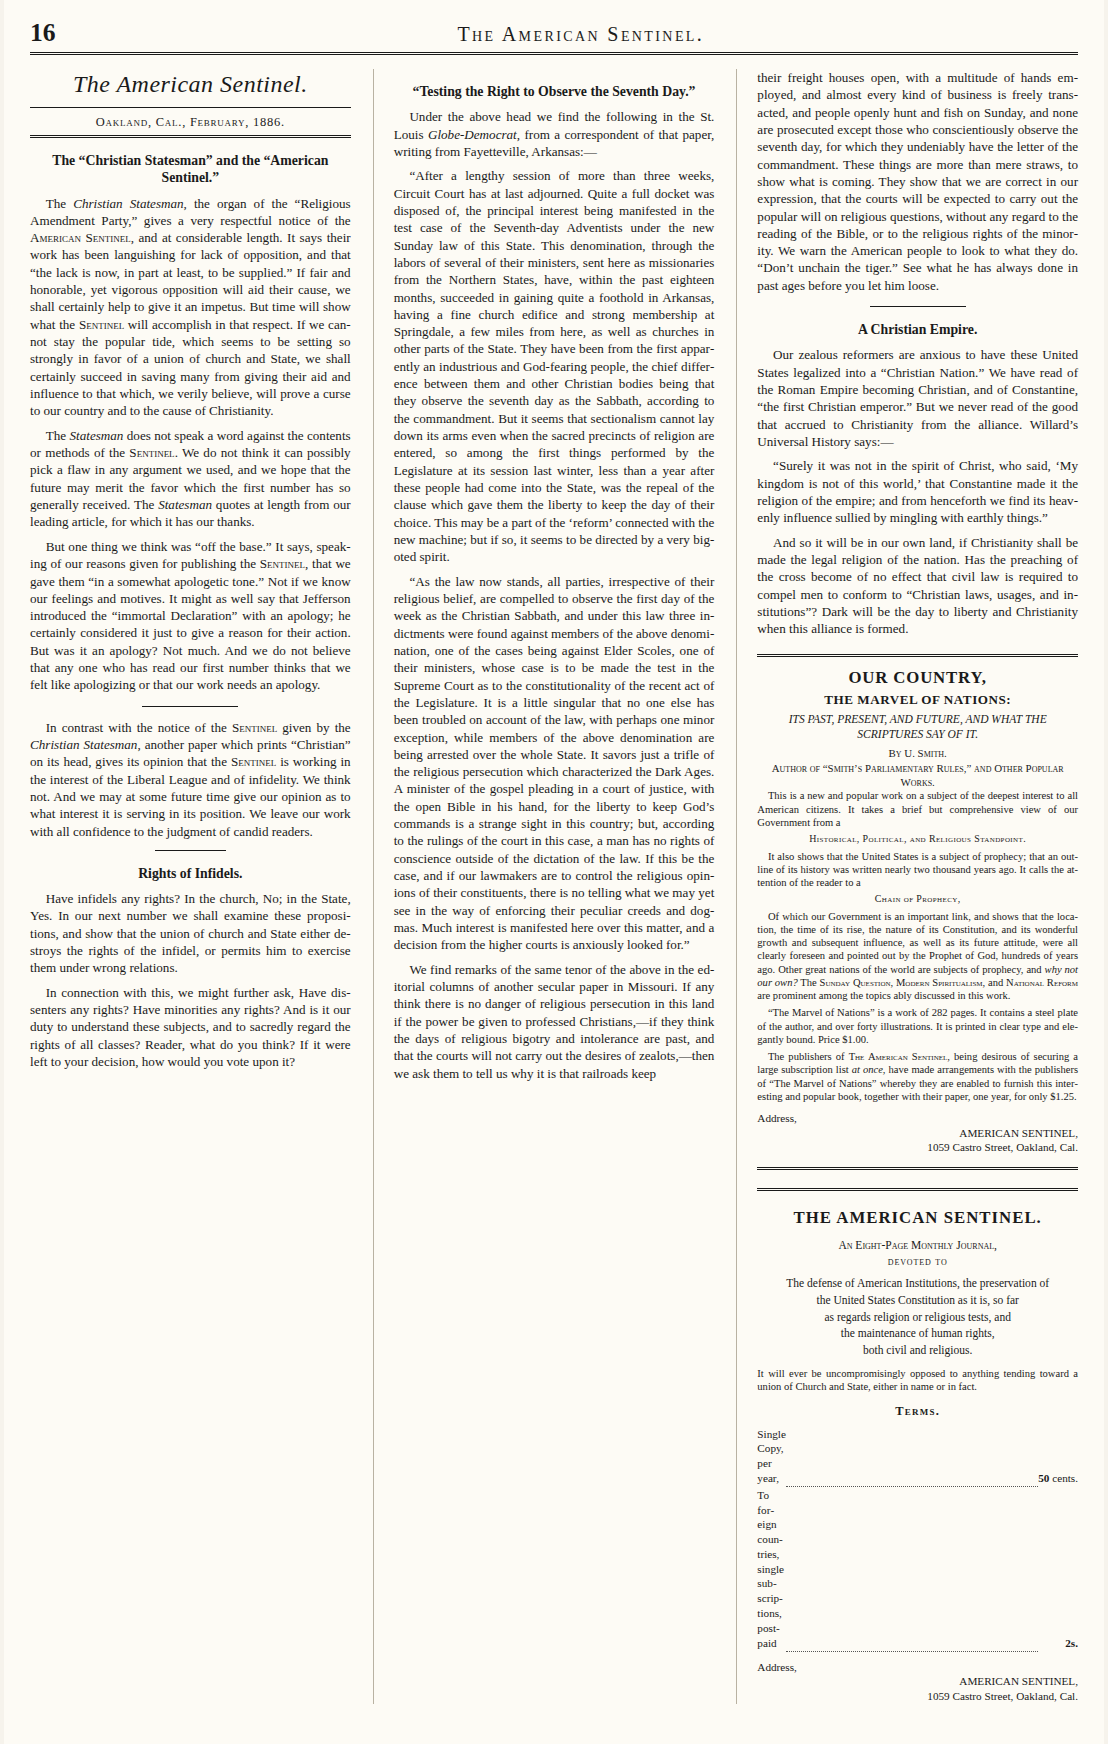16 The American Sentinel.
The American Sentinel.
Oakland, Cal., February, 1886.
The “Christian Statesman” and the “American Sentinel.”
The Christian Statesman, the organ of the “Religious Amendment Party,” gives a very respectful notice of the American Sentinel, and at considerable length. It says their work has been languishing for lack of opposition, and that “the lack is now, in part at least, to be supplied.” If fair and honorable, yet vigorous opposition will aid their cause, we shall certainly help to give it an impetus. But time will show what the Sentinel will accomplish in that respect. If we cannot stay the popular tide, which seems to be setting so strongly in favor of a union of church and State, we shall certainly succeed in saving many from giving their aid and influence to that which, we verily believe, will prove a curse to our country and to the cause of Christianity.
The Statesman does not speak a word against the contents or methods of the Sentinel. We do not think it can possibly pick a flaw in any argument we used, and we hope that the future may merit the favor which the first number has so generally received. The Statesman quotes at length from our leading article, for which it has our thanks.
But one thing we think was “off the base.” It says, speaking of our reasons given for publishing the Sentinel, that we gave them “in a somewhat apologetic tone.” Not if we know our feelings and motives. It might as well say that Jefferson introduced the “immortal Declaration” with an apology; he certainly considered it just to give a reason for their action. But was it an apology? Not much. And we do not believe that any one who has read our first number thinks that we felt like apologizing or that our work needs an apology.
In contrast with the notice of the Sentinel given by the Christian Statesman, another paper which prints “Christian” on its head, gives its opinion that the Sentinel is working in the interest of the Liberal League and of infidelity. We think not. And we may at some future time give our opinion as to what interest it is serving in its position. We leave our work with all confidence to the judgment of candid readers.
Rights of Infidels.
Have infidels any rights? In the church, No; in the State, Yes. In our next number we shall examine these propositions, and show that the union of church and State either destroys the rights of the infidel, or permits him to exercise them under wrong relations.
In connection with this, we might further ask, Have dissenters any rights? Have minorities any rights? And is it our duty to understand these subjects, and to sacredly regard the rights of all classes? Reader, what do you think? If it were left to your decision, how would you vote upon it?
“Testing the Right to Observe the Seventh Day.”
Under the above head we find the following in the St. Louis Globe-Democrat, from a correspondent of that paper, writing from Fayetteville, Arkansas:—
“After a lengthy session of more than three weeks, Circuit Court has at last adjourned. Quite a full docket was disposed of, the principal interest being manifested in the test case of the Seventh-day Adventists under the new Sunday law of this State. This denomination, through the labors of several of their ministers, sent here as missionaries from the Northern States, have, within the past eighteen months, succeeded in gaining quite a foothold in Arkansas, having a fine church edifice and strong membership at Springdale, a few miles from here, as well as churches in other parts of the State. They have been from the first apparently an industrious and God-fearing people, the chief difference between them and other Christian bodies being that they observe the seventh day as the Sabbath, according to the commandment. But it seems that sectionalism cannot lay down its arms even when the sacred precincts of religion are entered, so among the first things performed by the Legislature at its session last winter, less than a year after these people had come into the State, was the repeal of the clause which gave them the liberty to keep the day of their choice. This may be a part of the ‘reform’ connected with the new machine; but if so, it seems to be directed by a very bigoted spirit.
“As the law now stands, all parties, irrespective of their religious belief, are compelled to observe the first day of the week as the Christian Sabbath, and under this law three indictments were found against members of the above denomination, one of the cases being against Elder Scoles, one of their ministers, whose case is to be made the test in the Supreme Court as to the constitutionality of the recent act of the Legislature. It is a little singular that no one else has been troubled on account of the law, with perhaps one minor exception, while members of the above denomination are being arrested over the whole State. It savors just a trifle of the religious persecution which characterized the Dark Ages. A minister of the gospel pleading in a court of justice, with the open Bible in his hand, for the liberty to keep God’s commands is a strange sight in this country; but, according to the rulings of the court in this case, a man has no rights of conscience outside of the dictation of the law. If this be the case, and if our lawmakers are to control the religious opinions of their constituents, there is no telling what we may yet see in the way of enforcing their peculiar creeds and dogmas. Much interest is manifested here over this matter, and a decision from the higher courts is anxiously looked for.”
We find remarks of the same tenor of the above in the editorial columns of another secular paper in Missouri. If any think there is no danger of religious persecution in this land if the power be given to professed Christians,—if they think the days of religious bigotry and intolerance are past, and that the courts will not carry out the desires of zealots,—then we ask them to tell us why it is that railroads keep
their freight houses open, with a multitude of hands employed, and almost every kind of business is freely transacted, and people openly hunt and fish on Sunday, and none are prosecuted except those who conscientiously observe the seventh day, for which they undeniably have the letter of the commandment. These things are more than mere straws, to show what is coming. They show that we are correct in our expression, that the courts will be expected to carry out the popular will on religious questions, without any regard to the reading of the Bible, or to the religious rights of the minority. We warn the American people to look to what they do. “Don’t unchain the tiger.” See what he has always done in past ages before you let him loose.
A Christian Empire.
Our zealous reformers are anxious to have these United States legalized into a “Christian Nation.” We have read of the Roman Empire becoming Christian, and of Constantine, “the first Christian emperor.” But we never read of the good that accrued to Christianity from the alliance. Willard’s Universal History says:—
“Surely it was not in the spirit of Christ, who said, ‘My kingdom is not of this world,’ that Constantine made it the religion of the empire; and from henceforth we find its heavenly influence sullied by mingling with earthly things.”
And so it will be in our own land, if Christianity shall be made the legal religion of the nation. Has the preaching of the cross become of no effect that civil law is required to compel men to conform to “Christian laws, usages, and institutions”? Dark will be the day to liberty and Christianity when this alliance is formed.
OUR COUNTRY,
THE MARVEL OF NATIONS:
ITS PAST, PRESENT, AND FUTURE, AND WHAT THE SCRIPTURES SAY OF IT.
By U. Smith.
Author of “Smith’s Parliamentary Rules,” and Other Popular Works.
This is a new and popular work on a subject of the deepest interest to all American citizens. It takes a brief but comprehensive view of our Government from a
Historical, Political, and Religious Standpoint.
It also shows that the United States is a subject of prophecy; that an outline of its history was written nearly two thousand years ago. It calls the attention of the reader to a
Chain of Prophecy,
Of which our Government is an important link, and shows that the location, the time of its rise, the nature of its Constitution, and its wonderful growth and subsequent influence, as well as its future attitude, were all clearly foreseen and pointed out by the Prophet of God, hundreds of years ago. Other great nations of the world are subjects of prophecy, and why not our own? The Sunday Question, Modern Spiritualism, and National Reform are prominent among the topics ably discussed in this work.
“The Marvel of Nations” is a work of 282 pages. It contains a steel plate of the author, and over forty illustrations. It is printed in clear type and elegantly bound. Price $1.00.
The publishers of The American Sentinel, being desirous of securing a large subscription list at once, have made arrangements with the publishers of “The Marvel of Nations” whereby they are enabled to furnish this interesting and popular book, together with their paper, one year, for only $1.25.
Address, AMERICAN SENTINEL,
1059 Castro Street, Oakland, Cal.
THE AMERICAN SENTINEL.
An Eight-Page Monthly Journal,
devoted to
The defense of American Institutions, the preservation of
the United States Constitution as it is, so far
as regards religion or religious tests, and
the maintenance of human rights,
both civil and religious.
It will ever be uncompromisingly opposed to anything tending toward a union of Church and State, either in name or in fact.
Terms.
| Single Copy, per year, | | 50 cents. |
| To foreign countries, single subscriptions, post- paid | | 2s. |
Address, AMERICAN SENTINEL,
1059 Castro Street, Oakland, Cal.